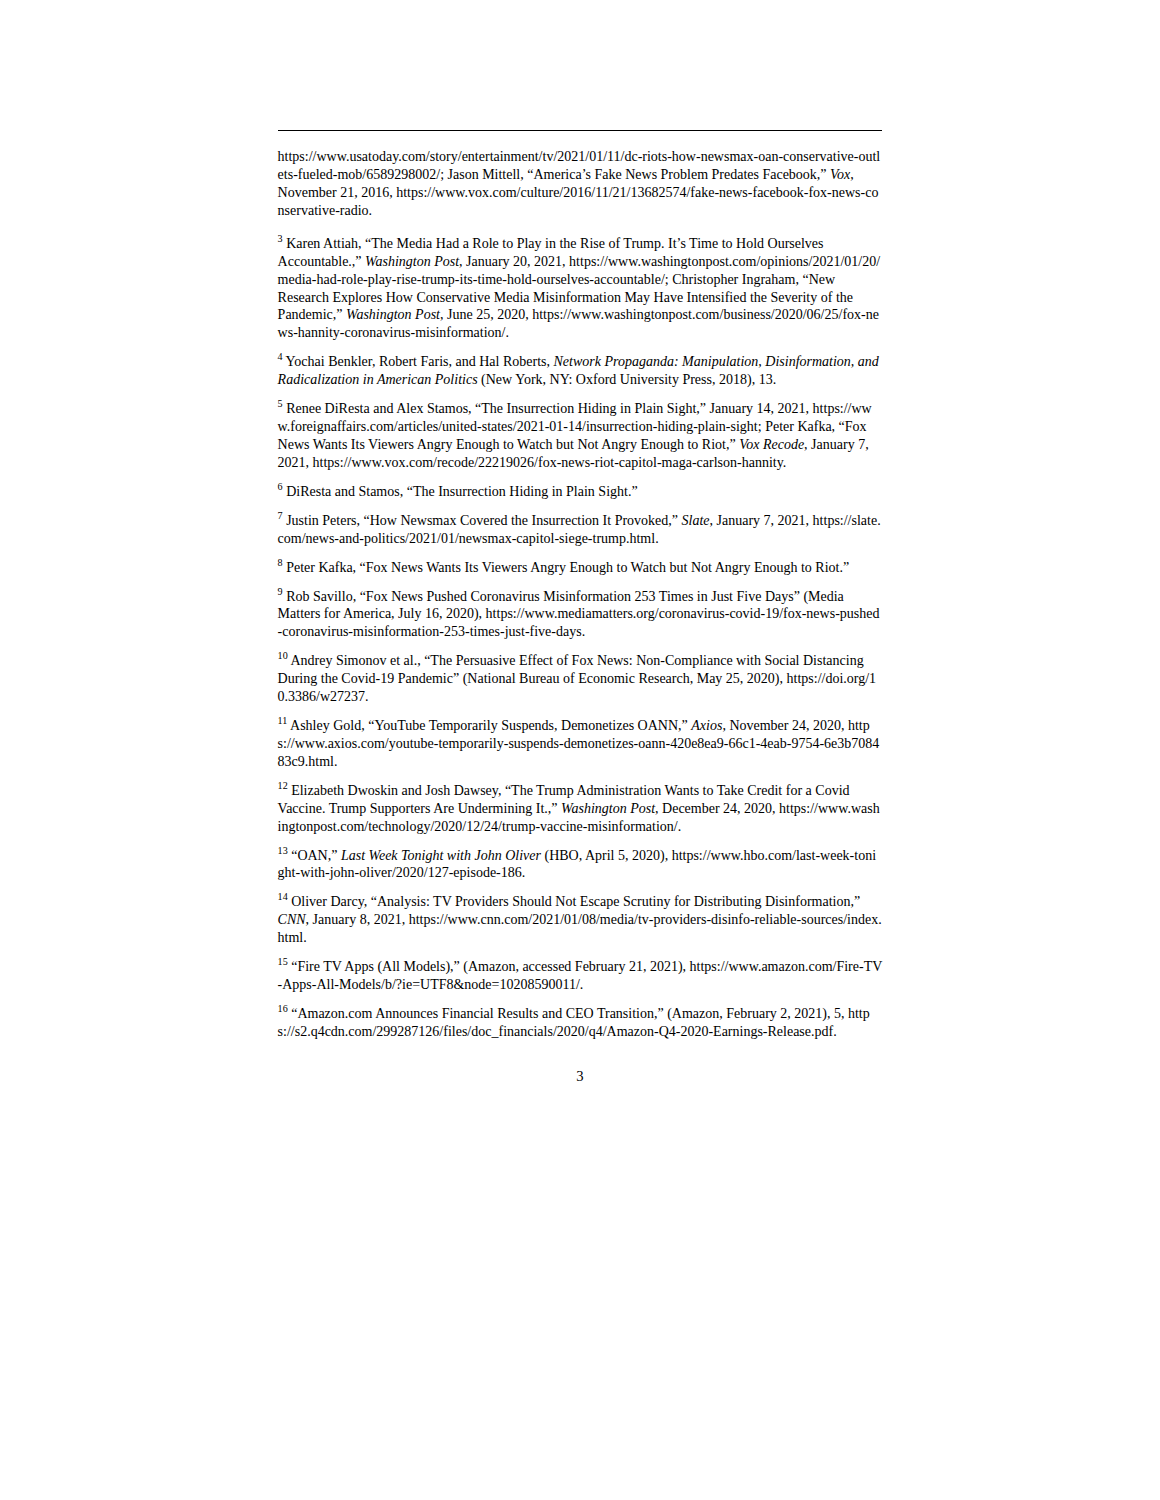https://www.usatoday.com/story/entertainment/tv/2021/01/11/dc-riots-how-newsmax-oan-conservative-outlets-fueled-mob/6589298002/; Jason Mittell, “America’s Fake News Problem Predates Facebook,” Vox, November 21, 2016, https://www.vox.com/culture/2016/11/21/13682574/fake-news-facebook-fox-news-conservative-radio.
3 Karen Attiah, “The Media Had a Role to Play in the Rise of Trump. It’s Time to Hold Ourselves Accountable.,” Washington Post, January 20, 2021, https://www.washingtonpost.com/opinions/2021/01/20/media-had-role-play-rise-trump-its-time-hold-ourselves-accountable/; Christopher Ingraham, “New Research Explores How Conservative Media Misinformation May Have Intensified the Severity of the Pandemic,” Washington Post, June 25, 2020, https://www.washingtonpost.com/business/2020/06/25/fox-news-hannity-coronavirus-misinformation/.
4 Yochai Benkler, Robert Faris, and Hal Roberts, Network Propaganda: Manipulation, Disinformation, and Radicalization in American Politics (New York, NY: Oxford University Press, 2018), 13.
5 Renee DiResta and Alex Stamos, “The Insurrection Hiding in Plain Sight,” January 14, 2021, https://www.foreignaffairs.com/articles/united-states/2021-01-14/insurrection-hiding-plain-sight; Peter Kafka, “Fox News Wants Its Viewers Angry Enough to Watch but Not Angry Enough to Riot,” Vox Recode, January 7, 2021, https://www.vox.com/recode/22219026/fox-news-riot-capitol-maga-carlson-hannity.
6 DiResta and Stamos, “The Insurrection Hiding in Plain Sight.”
7 Justin Peters, “How Newsmax Covered the Insurrection It Provoked,” Slate, January 7, 2021, https://slate.com/news-and-politics/2021/01/newsmax-capitol-siege-trump.html.
8 Peter Kafka, “Fox News Wants Its Viewers Angry Enough to Watch but Not Angry Enough to Riot.”
9 Rob Savillo, “Fox News Pushed Coronavirus Misinformation 253 Times in Just Five Days” (Media Matters for America, July 16, 2020), https://www.mediamatters.org/coronavirus-covid-19/fox-news-pushed-coronavirus-misinformation-253-times-just-five-days.
10 Andrey Simonov et al., “The Persuasive Effect of Fox News: Non-Compliance with Social Distancing During the Covid-19 Pandemic” (National Bureau of Economic Research, May 25, 2020), https://doi.org/10.3386/w27237.
11 Ashley Gold, “YouTube Temporarily Suspends, Demonetizes OANN,” Axios, November 24, 2020, https://www.axios.com/youtube-temporarily-suspends-demonetizes-oann-420e8ea9-66c1-4eab-9754-6e3b708483c9.html.
12 Elizabeth Dwoskin and Josh Dawsey, “The Trump Administration Wants to Take Credit for a Covid Vaccine. Trump Supporters Are Undermining It.,” Washington Post, December 24, 2020, https://www.washingtonpost.com/technology/2020/12/24/trump-vaccine-misinformation/.
13 “OAN,” Last Week Tonight with John Oliver (HBO, April 5, 2020), https://www.hbo.com/last-week-tonight-with-john-oliver/2020/127-episode-186.
14 Oliver Darcy, “Analysis: TV Providers Should Not Escape Scrutiny for Distributing Disinformation,” CNN, January 8, 2021, https://www.cnn.com/2021/01/08/media/tv-providers-disinfo-reliable-sources/index.html.
15 “Fire TV Apps (All Models),” (Amazon, accessed February 21, 2021), https://www.amazon.com/Fire-TV-Apps-All-Models/b/?ie=UTF8&node=10208590011/.
16 “Amazon.com Announces Financial Results and CEO Transition,” (Amazon, February 2, 2021), 5, https://s2.q4cdn.com/299287126/files/doc_financials/2020/q4/Amazon-Q4-2020-Earnings-Release.pdf.
3